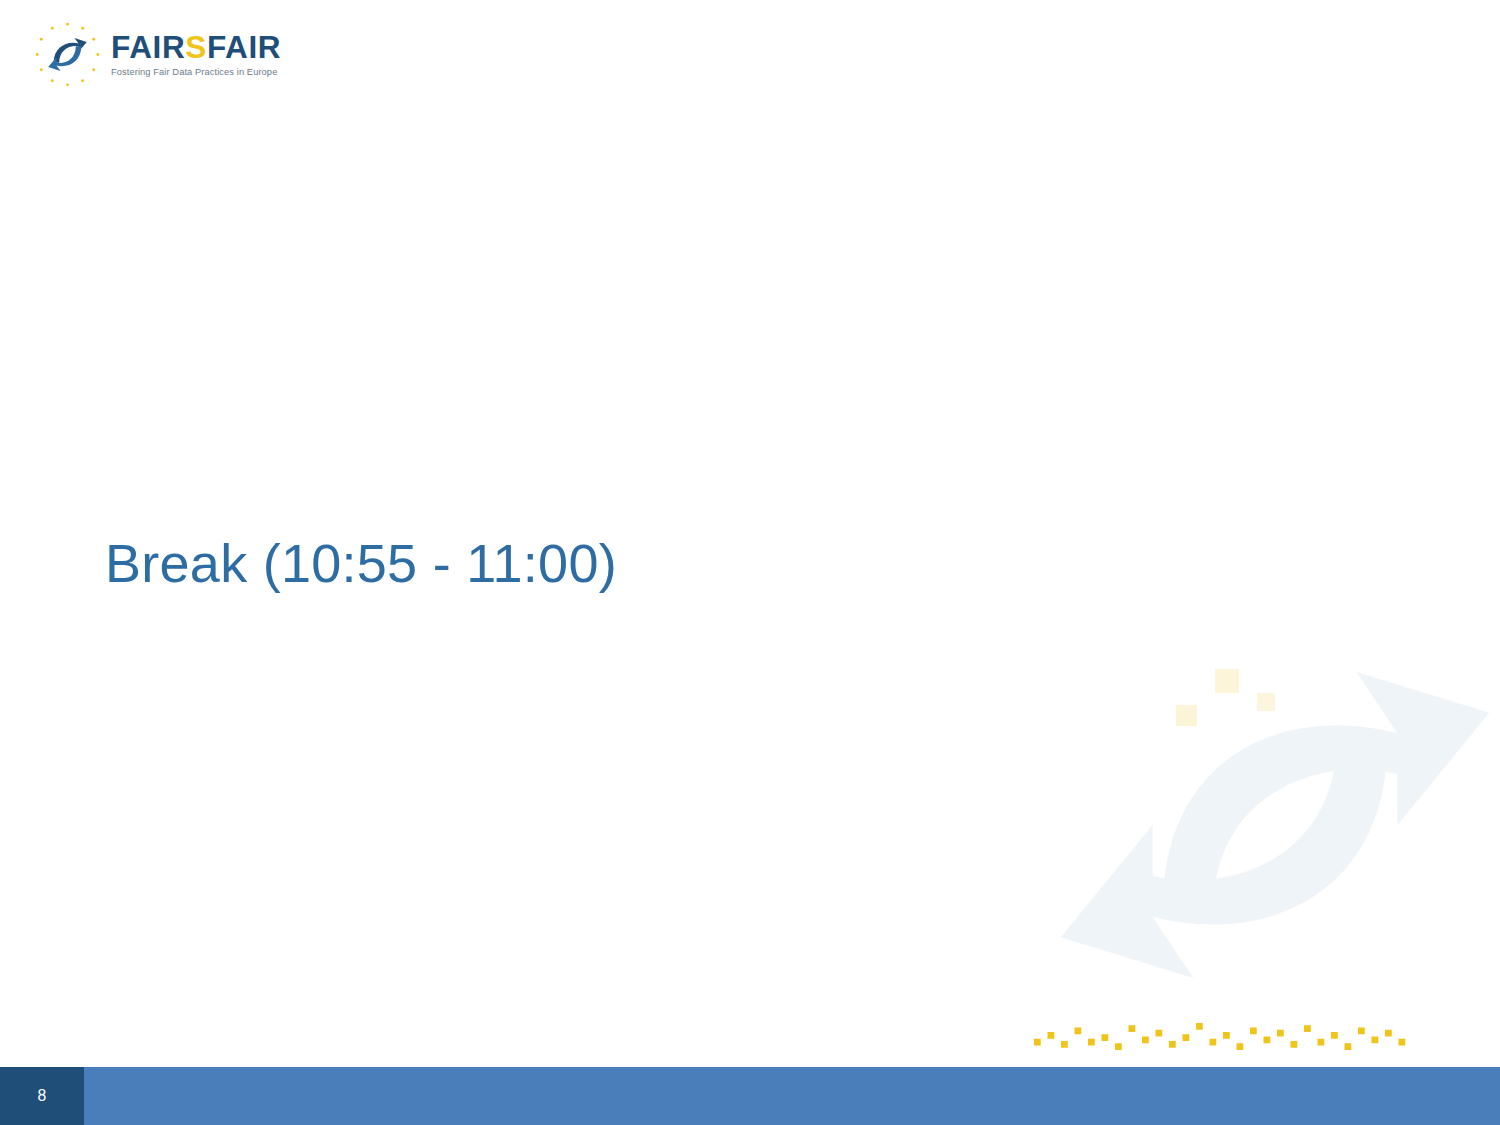FAIRsFAIR circular arrows logo
FAIRSFAIR Fostering Fair Data Practices in Europe
Break (10:55 - 11:00)
8